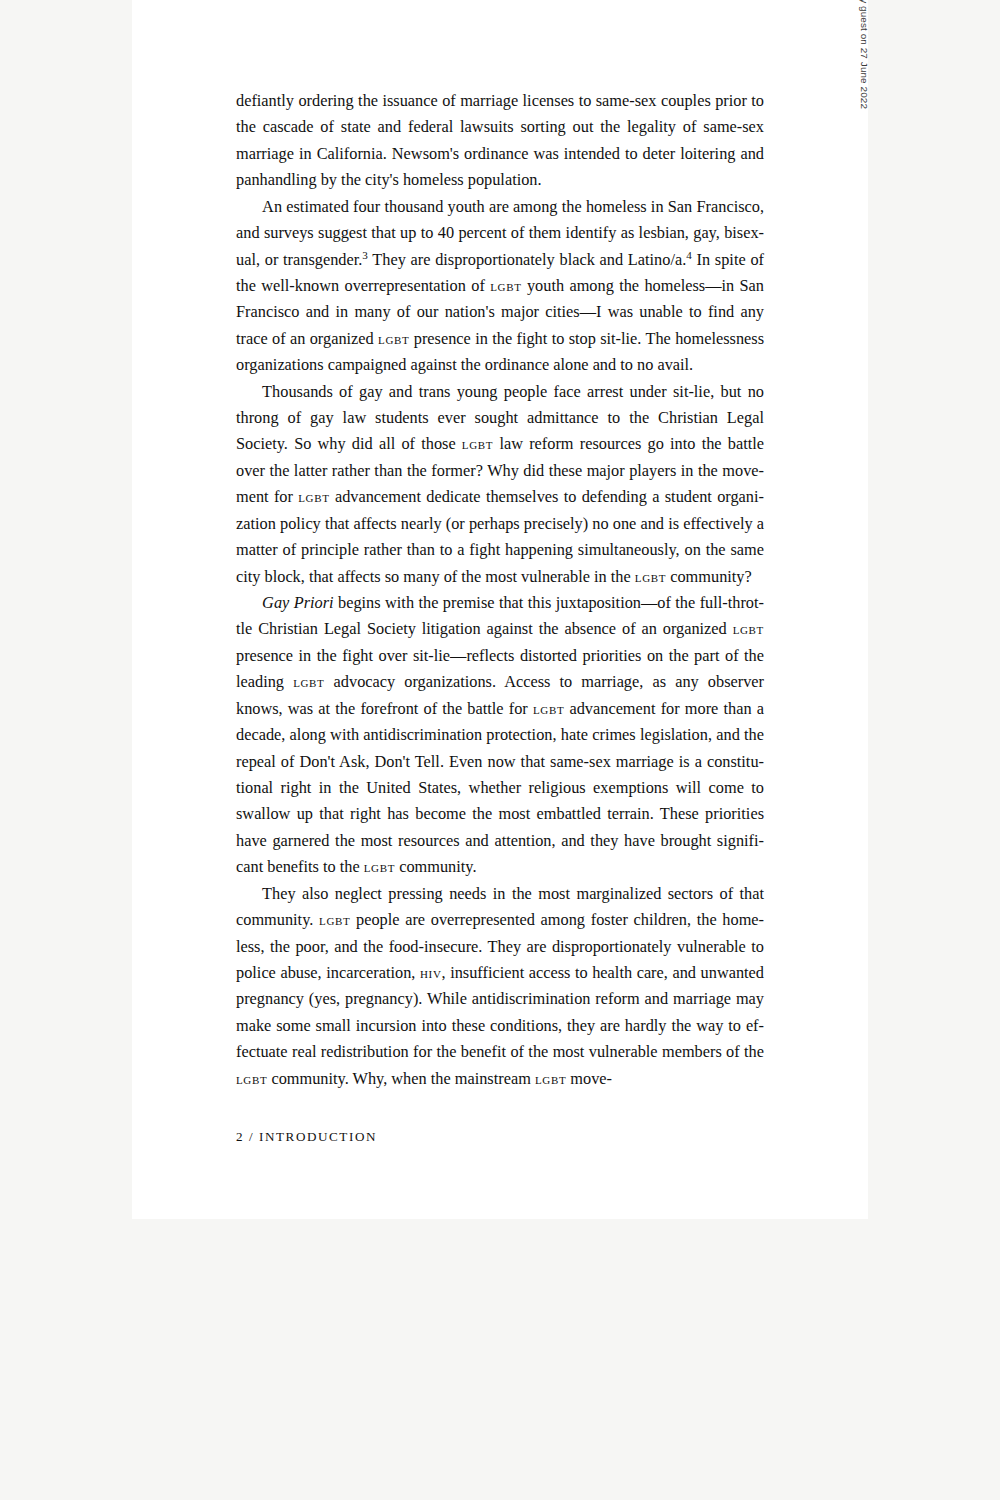Downloaded from http://read.dukeupress.edu/books/book/chapter-pdf/671618/9780822371663-001.pdf by guest on 27 June 2022
defiantly ordering the issuance of marriage licenses to same-sex couples prior to the cascade of state and federal lawsuits sorting out the legality of same-sex marriage in California. Newsom's ordinance was intended to deter loitering and panhandling by the city's homeless population.
An estimated four thousand youth are among the homeless in San Francisco, and surveys suggest that up to 40 percent of them identify as lesbian, gay, bisexual, or transgender.3 They are disproportionately black and Latino/a.4 In spite of the well-known overrepresentation of lgbt youth among the homeless—in San Francisco and in many of our nation's major cities—I was unable to find any trace of an organized lgbt presence in the fight to stop sit-lie. The homelessness organizations campaigned against the ordinance alone and to no avail.
Thousands of gay and trans young people face arrest under sit-lie, but no throng of gay law students ever sought admittance to the Christian Legal Society. So why did all of those lgbt law reform resources go into the battle over the latter rather than the former? Why did these major players in the movement for lgbt advancement dedicate themselves to defending a student organization policy that affects nearly (or perhaps precisely) no one and is effectively a matter of principle rather than to a fight happening simultaneously, on the same city block, that affects so many of the most vulnerable in the lgbt community?
Gay Priori begins with the premise that this juxtaposition—of the full-throttle Christian Legal Society litigation against the absence of an organized lgbt presence in the fight over sit-lie—reflects distorted priorities on the part of the leading lgbt advocacy organizations. Access to marriage, as any observer knows, was at the forefront of the battle for lgbt advancement for more than a decade, along with antidiscrimination protection, hate crimes legislation, and the repeal of Don't Ask, Don't Tell. Even now that same-sex marriage is a constitutional right in the United States, whether religious exemptions will come to swallow up that right has become the most embattled terrain. These priorities have garnered the most resources and attention, and they have brought significant benefits to the lgbt community.
They also neglect pressing needs in the most marginalized sectors of that community. lgbt people are overrepresented among foster children, the homeless, the poor, and the food-insecure. They are disproportionately vulnerable to police abuse, incarceration, hiv, insufficient access to health care, and unwanted pregnancy (yes, pregnancy). While antidiscrimination reform and marriage may make some small incursion into these conditions, they are hardly the way to effectuate real redistribution for the benefit of the most vulnerable members of the lgbt community. Why, when the mainstream lgbt move-
2 / Introduction